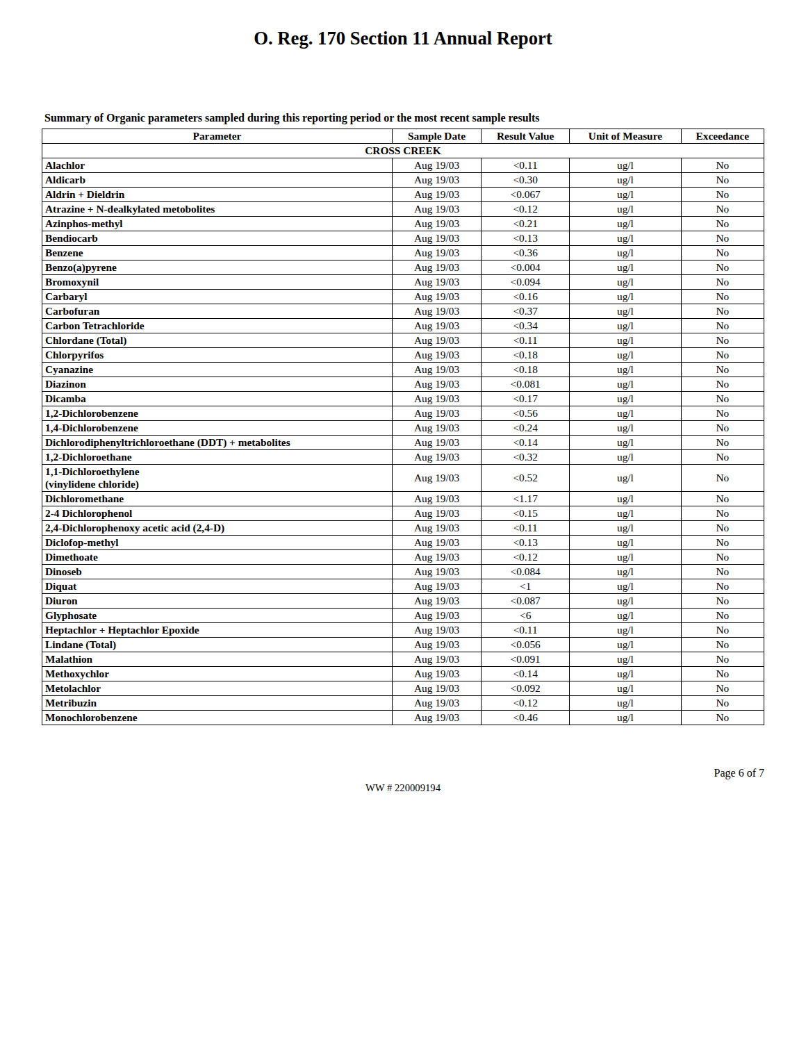O. Reg. 170 Section 11 Annual Report
Summary of Organic parameters sampled during this reporting period or the most recent sample results
| Parameter | Sample Date | Result Value | Unit of Measure | Exceedance |
| --- | --- | --- | --- | --- |
| CROSS CREEK |
| Alachlor | Aug 19/03 | <0.11 | ug/l | No |
| Aldicarb | Aug 19/03 | <0.30 | ug/l | No |
| Aldrin + Dieldrin | Aug 19/03 | <0.067 | ug/l | No |
| Atrazine + N-dealkylated metobolites | Aug 19/03 | <0.12 | ug/l | No |
| Azinphos-methyl | Aug 19/03 | <0.21 | ug/l | No |
| Bendiocarb | Aug 19/03 | <0.13 | ug/l | No |
| Benzene | Aug 19/03 | <0.36 | ug/l | No |
| Benzo(a)pyrene | Aug 19/03 | <0.004 | ug/l | No |
| Bromoxynil | Aug 19/03 | <0.094 | ug/l | No |
| Carbaryl | Aug 19/03 | <0.16 | ug/l | No |
| Carbofuran | Aug 19/03 | <0.37 | ug/l | No |
| Carbon Tetrachloride | Aug 19/03 | <0.34 | ug/l | No |
| Chlordane (Total) | Aug 19/03 | <0.11 | ug/l | No |
| Chlorpyrifos | Aug 19/03 | <0.18 | ug/l | No |
| Cyanazine | Aug 19/03 | <0.18 | ug/l | No |
| Diazinon | Aug 19/03 | <0.081 | ug/l | No |
| Dicamba | Aug 19/03 | <0.17 | ug/l | No |
| 1,2-Dichlorobenzene | Aug 19/03 | <0.56 | ug/l | No |
| 1,4-Dichlorobenzene | Aug 19/03 | <0.24 | ug/l | No |
| Dichlorodiphenyltrichloroethane (DDT) + metabolites | Aug 19/03 | <0.14 | ug/l | No |
| 1,2-Dichloroethane | Aug 19/03 | <0.32 | ug/l | No |
| 1,1-Dichloroethylene (vinylidene chloride) | Aug 19/03 | <0.52 | ug/l | No |
| Dichloromethane | Aug 19/03 | <1.17 | ug/l | No |
| 2-4 Dichlorophenol | Aug 19/03 | <0.15 | ug/l | No |
| 2,4-Dichlorophenoxy acetic acid (2,4-D) | Aug 19/03 | <0.11 | ug/l | No |
| Diclofop-methyl | Aug 19/03 | <0.13 | ug/l | No |
| Dimethoate | Aug 19/03 | <0.12 | ug/l | No |
| Dinoseb | Aug 19/03 | <0.084 | ug/l | No |
| Diquat | Aug 19/03 | <1 | ug/l | No |
| Diuron | Aug 19/03 | <0.087 | ug/l | No |
| Glyphosate | Aug 19/03 | <6 | ug/l | No |
| Heptachlor + Heptachlor Epoxide | Aug 19/03 | <0.11 | ug/l | No |
| Lindane (Total) | Aug 19/03 | <0.056 | ug/l | No |
| Malathion | Aug 19/03 | <0.091 | ug/l | No |
| Methoxychlor | Aug 19/03 | <0.14 | ug/l | No |
| Metolachlor | Aug 19/03 | <0.092 | ug/l | No |
| Metribuzin | Aug 19/03 | <0.12 | ug/l | No |
| Monochlorobenzene | Aug 19/03 | <0.46 | ug/l | No |
Page 6 of 7 WW # 220009194